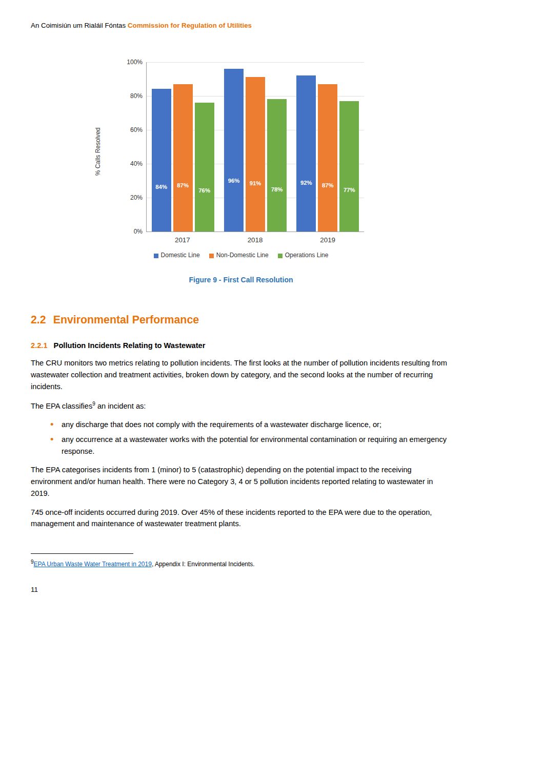An Coimisiún um Rialáil Fóntas Commission for Regulation of Utilities
% Calls Resolved
100%
80%
60%
40%
20%
0%
84%
87%
76%
96%
91%
78%
92%
87%
77%
2017
2018
2019
Domestic Line
Non-Domestic Line
Operations Line
Figure 9 - First Call Resolution
2.2 Environmental Performance
2.2.1 Pollution Incidents Relating to Wastewater
The CRU monitors two metrics relating to pollution incidents. The first looks at the number of pollution incidents resulting from wastewater collection and treatment activities, broken down by category, and the second looks at the number of recurring incidents.
The EPA classifies9 an incident as:
any discharge that does not comply with the requirements of a wastewater discharge licence, or;
any occurrence at a wastewater works with the potential for environmental contamination or requiring an emergency response.
The EPA categorises incidents from 1 (minor) to 5 (catastrophic) depending on the potential impact to the receiving environment and/or human health. There were no Category 3, 4 or 5 pollution incidents reported relating to wastewater in 2019.
745 once-off incidents occurred during 2019. Over 45% of these incidents reported to the EPA were due to the operation, management and maintenance of wastewater treatment plants.
9EPA Urban Waste Water Treatment in 2019, Appendix I: Environmental Incidents.
11